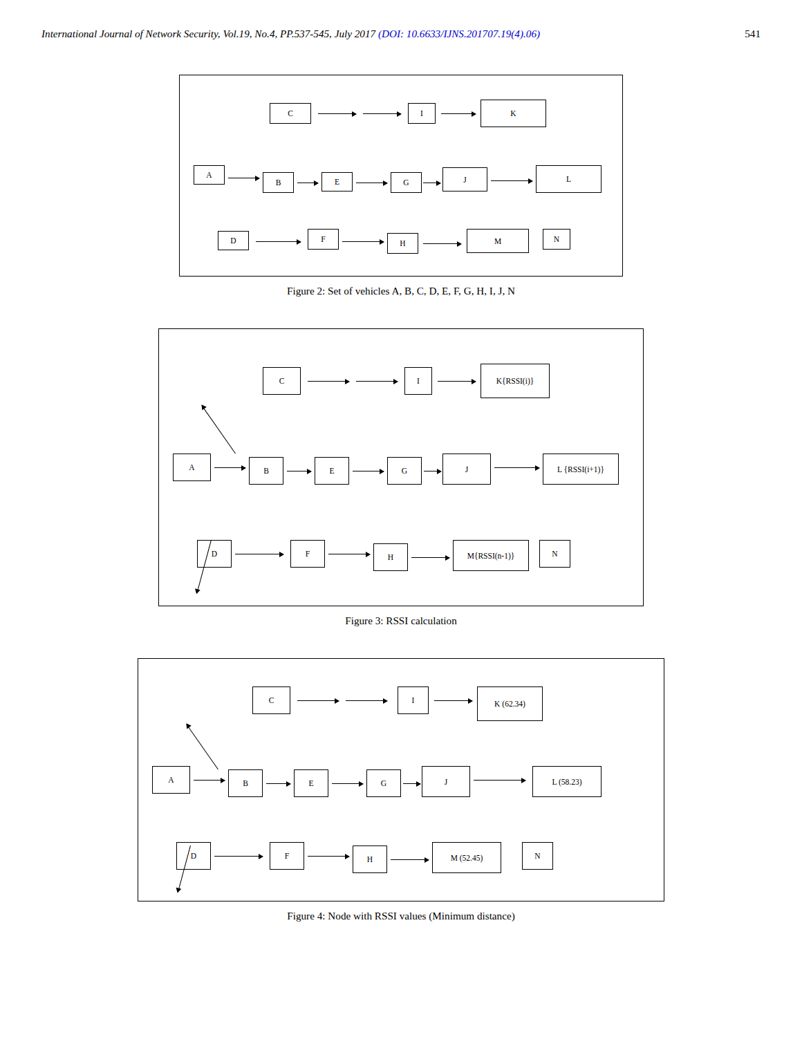International Journal of Network Security, Vol.19, No.4, PP.537-545, July 2017 (DOI: 10.6633/IJNS.201707.19(4).06) 541
C
I
K
A
B
E
G
J
L
D
F
H
M
N
Figure 2: Set of vehicles A, B, C, D, E, F, G, H, I, J, N
C
I
K{RSSI(i)}
A
B
E
G
J
L {RSSI(i+1)}
D
F
H
M{RSSI(n-1)}
N
Figure 3: RSSI calculation
C
I
K (62.34)
A
B
E
G
J
L (58.23)
D
F
H
M (52.45)
N
Figure 4: Node with RSSI values (Minimum distance)